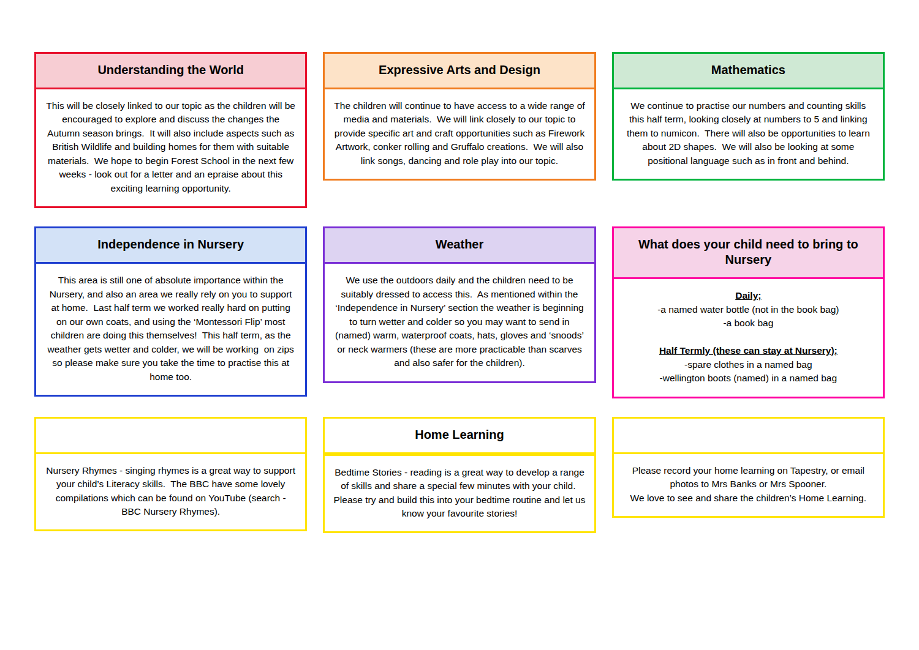| Understanding the World This will be closely linked to our topic as the children will be encouraged to explore and discuss the changes the Autumn season brings. It will also include aspects such as British Wildlife and building homes for them with suitable materials. We hope to begin Forest School in the next few weeks - look out for a letter and an epraise about this exciting learning opportunity. | Expressive Arts and Design The children will continue to have access to a wide range of media and materials. We will link closely to our topic to provide specific art and craft opportunities such as Firework Artwork, conker rolling and Gruffalo creations. We will also link songs, dancing and role play into our topic. | Mathematics We continue to practise our numbers and counting skills this half term, looking closely at numbers to 5 and linking them to numicon. There will also be opportunities to learn about 2D shapes. We will also be looking at some positional language such as in front and behind. |
| Independence in Nursery This area is still one of absolute importance within the Nursery, and also an area we really rely on you to support at home. Last half term we worked really hard on putting on our own coats, and using the ‘Montessori Flip’ most children are doing this themselves! This half term, as the weather gets wetter and colder, we will be working on zips so please make sure you take the time to practise this at home too. | Weather We use the outdoors daily and the children need to be suitably dressed to access this. As mentioned within the ‘Independence in Nursery’ section the weather is beginning to turn wetter and colder so you may want to send in (named) warm, waterproof coats, hats, gloves and ‘snoods’ or neck warmers (these are more practicable than scarves and also safer for the children). | What does your child need to bring to Nursery Daily; -a named water bottle (not in the book bag) -a book bag Half Termly (these can stay at Nursery); -spare clothes in a named bag -wellington boots (named) in a named bag |
| Nursery Rhymes - singing rhymes is a great way to support your child’s Literacy skills. The BBC have some lovely compilations which can be found on YouTube (search - BBC Nursery Rhymes). | Home Learning Bedtime Stories - reading is a great way to develop a range of skills and share a special few minutes with your child. Please try and build this into your bedtime routine and let us know your favourite stories! | Please record your home learning on Tapestry, or email photos to Mrs Banks or Mrs Spooner. We love to see and share the children’s Home Learning. |